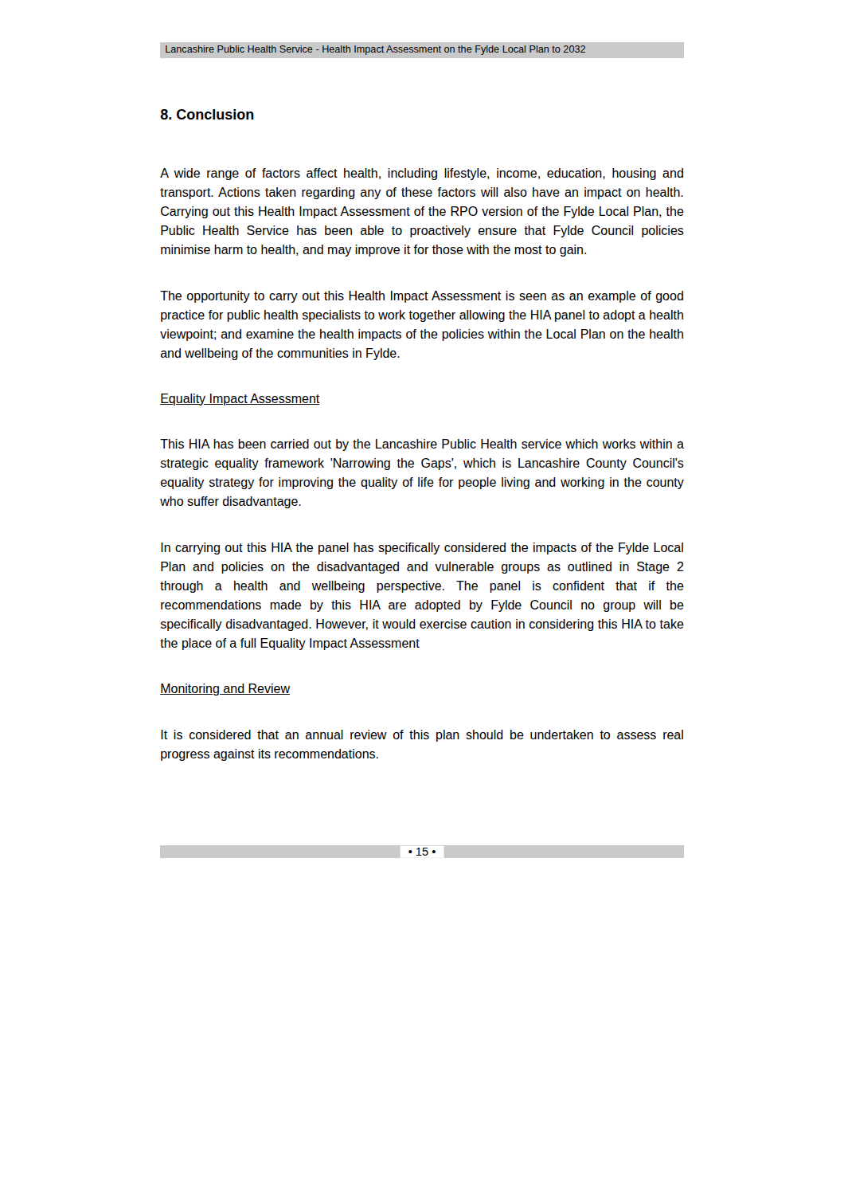Lancashire Public Health Service - Health Impact Assessment on the Fylde Local Plan to 2032
8. Conclusion
A wide range of factors affect health, including lifestyle, income, education, housing and transport. Actions taken regarding any of these factors will also have an impact on health. Carrying out this Health Impact Assessment of the RPO version of the Fylde Local Plan, the Public Health Service has been able to proactively ensure that Fylde Council policies minimise harm to health, and may improve it for those with the most to gain.
The opportunity to carry out this Health Impact Assessment is seen as an example of good practice for public health specialists to work together allowing the HIA panel to adopt a health viewpoint; and examine the health impacts of the policies within the Local Plan on the health and wellbeing of the communities in Fylde.
Equality Impact Assessment
This HIA has been carried out by the Lancashire Public Health service which works within a strategic equality framework 'Narrowing the Gaps', which is Lancashire County Council's equality strategy for improving the quality of life for people living and working in the county who suffer disadvantage.
In carrying out this HIA the panel has specifically considered the impacts of the Fylde Local Plan and policies on the disadvantaged and vulnerable groups as outlined in Stage 2 through a health and wellbeing perspective. The panel is confident that if the recommendations made by this HIA are adopted by Fylde Council no group will be specifically disadvantaged. However, it would exercise caution in considering this HIA to take the place of a full Equality Impact Assessment
Monitoring and Review
It is considered that an annual review of this plan should be undertaken to assess real progress against its recommendations.
• 15 •